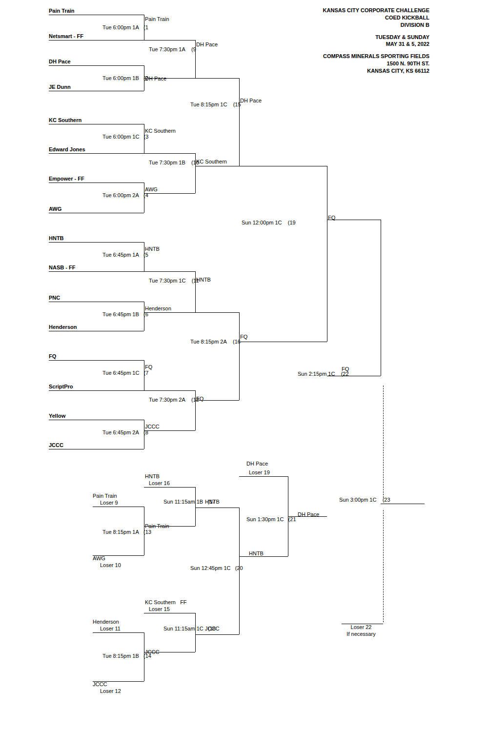KANSAS CITY CORPORATE CHALLENGE
COED KICKBALL
DIVISION B
TUESDAY & SUNDAY
MAY 31 & 5, 2022
COMPASS MINERALS SPORTING FIELDS
1500 N. 90TH ST.
KANSAS CITY, KS 66112
Pain Train
Tue 6:00pm 1A (1
Netsmart - FF
Pain Train
DH Pace
Tue 6:00pm 1B (2
JE Dunn
DH Pace
Tue 7:30pm 1A (9
DH Pace
KC Southern
Tue 6:00pm 1C (3
Edward Jones
KC Southern
Empower - FF
Tue 6:00pm 2A (4
AWG
AWG
Tue 7:30pm 1B (10
KC Southern
Tue 8:15pm 1C (15
DH Pace
HNTB
Tue 6:45pm 1A (5
NASB - FF
HNTB
PNC
Tue 6:45pm 1B (6
Henderson
Henderson
Tue 7:30pm 1C (11
HNTB
FQ
Tue 6:45pm 1C (7
ScriptPro
FQ
Yellow
Tue 6:45pm 2A (8
JCCC
JCCC
Tue 7:30pm 2A (12
FQ
Tue 8:15pm 2A (16
FQ
Sun 12:00pm 1C (19
FQ
Sun 2:15pm 1C (22
FQ
HNTB
Loser 16
Pain Train
Loser 9
Tue 8:15pm 1A (13
Pain Train
AWG
Loser 10
Sun 11:15am 1B (17
HNTB
KC Southern FF
Loser 15
Henderson
Loser 11
Tue 8:15pm 1B (14
JCCC
JCCC
Loser 12
Sun 11:15am 1C (18
JCCC
Sun 12:45pm 1C (20
HNTB
DH Pace
Loser 19
Sun 1:30pm 1C (21
DH Pace
Sun 3:00pm 1C (23
Loser 22
If necessary